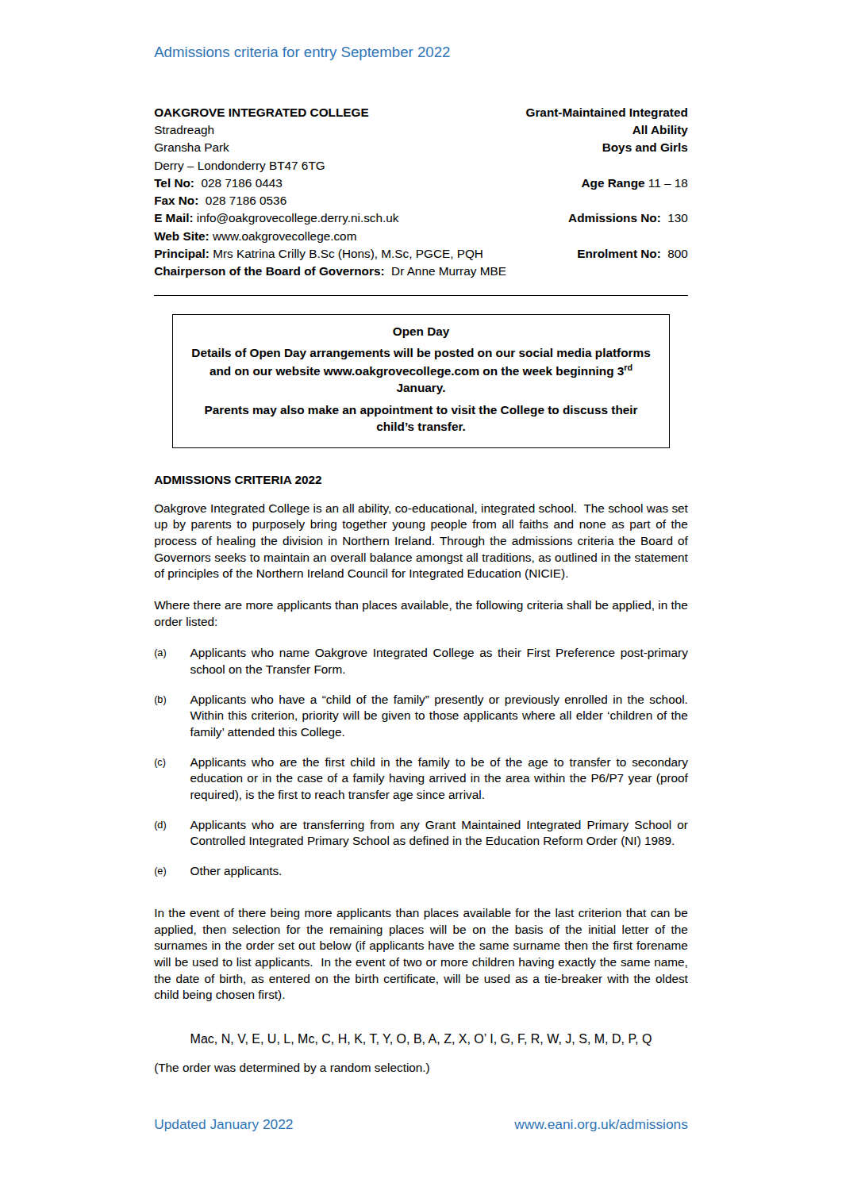Admissions criteria for entry September 2022
| OAKGROVE INTEGRATED COLLEGE | Grant-Maintained Integrated |
| Stradreagh | All Ability |
| Gransha Park | Boys and Girls |
| Derry – Londonderry BT47 6TG | |
| Tel No: 028 7186 0443 | Age Range 11 – 18 |
| Fax No: 028 7186 0536 | |
| E Mail: info@oakgrovecollege.derry.ni.sch.uk | Admissions No: 130 |
| Web Site: www.oakgrovecollege.com | |
| Principal: Mrs Katrina Crilly B.Sc (Hons), M.Sc, PGCE, PQH | Enrolment No: 800 |
| Chairperson of the Board of Governors: Dr Anne Murray MBE | |
Open Day
Details of Open Day arrangements will be posted on our social media platforms and on our website www.oakgrovecollege.com on the week beginning 3rd January.
Parents may also make an appointment to visit the College to discuss their child’s transfer.
ADMISSIONS CRITERIA 2022
Oakgrove Integrated College is an all ability, co-educational, integrated school. The school was set up by parents to purposely bring together young people from all faiths and none as part of the process of healing the division in Northern Ireland. Through the admissions criteria the Board of Governors seeks to maintain an overall balance amongst all traditions, as outlined in the statement of principles of the Northern Ireland Council for Integrated Education (NICIE).
Where there are more applicants than places available, the following criteria shall be applied, in the order listed:
(a)
Applicants who name Oakgrove Integrated College as their First Preference post-primary school on the Transfer Form.
(b)
Applicants who have a “child of the family” presently or previously enrolled in the school. Within this criterion, priority will be given to those applicants where all elder ‘children of the family’ attended this College.
(c)
Applicants who are the first child in the family to be of the age to transfer to secondary education or in the case of a family having arrived in the area within the P6/P7 year (proof required), is the first to reach transfer age since arrival.
(d)
Applicants who are transferring from any Grant Maintained Integrated Primary School or Controlled Integrated Primary School as defined in the Education Reform Order (NI) 1989.
(e)
Other applicants.
In the event of there being more applicants than places available for the last criterion that can be applied, then selection for the remaining places will be on the basis of the initial letter of the surnames in the order set out below (if applicants have the same surname then the first forename will be used to list applicants. In the event of two or more children having exactly the same name, the date of birth, as entered on the birth certificate, will be used as a tie-breaker with the oldest child being chosen first).
Mac, N, V, E, U, L, Mc, C, H, K, T, Y, O, B, A, Z, X, O’ I, G, F, R, W, J, S, M, D, P, Q
(The order was determined by a random selection.)
Updated January 2022
www.eani.org.uk/admissions